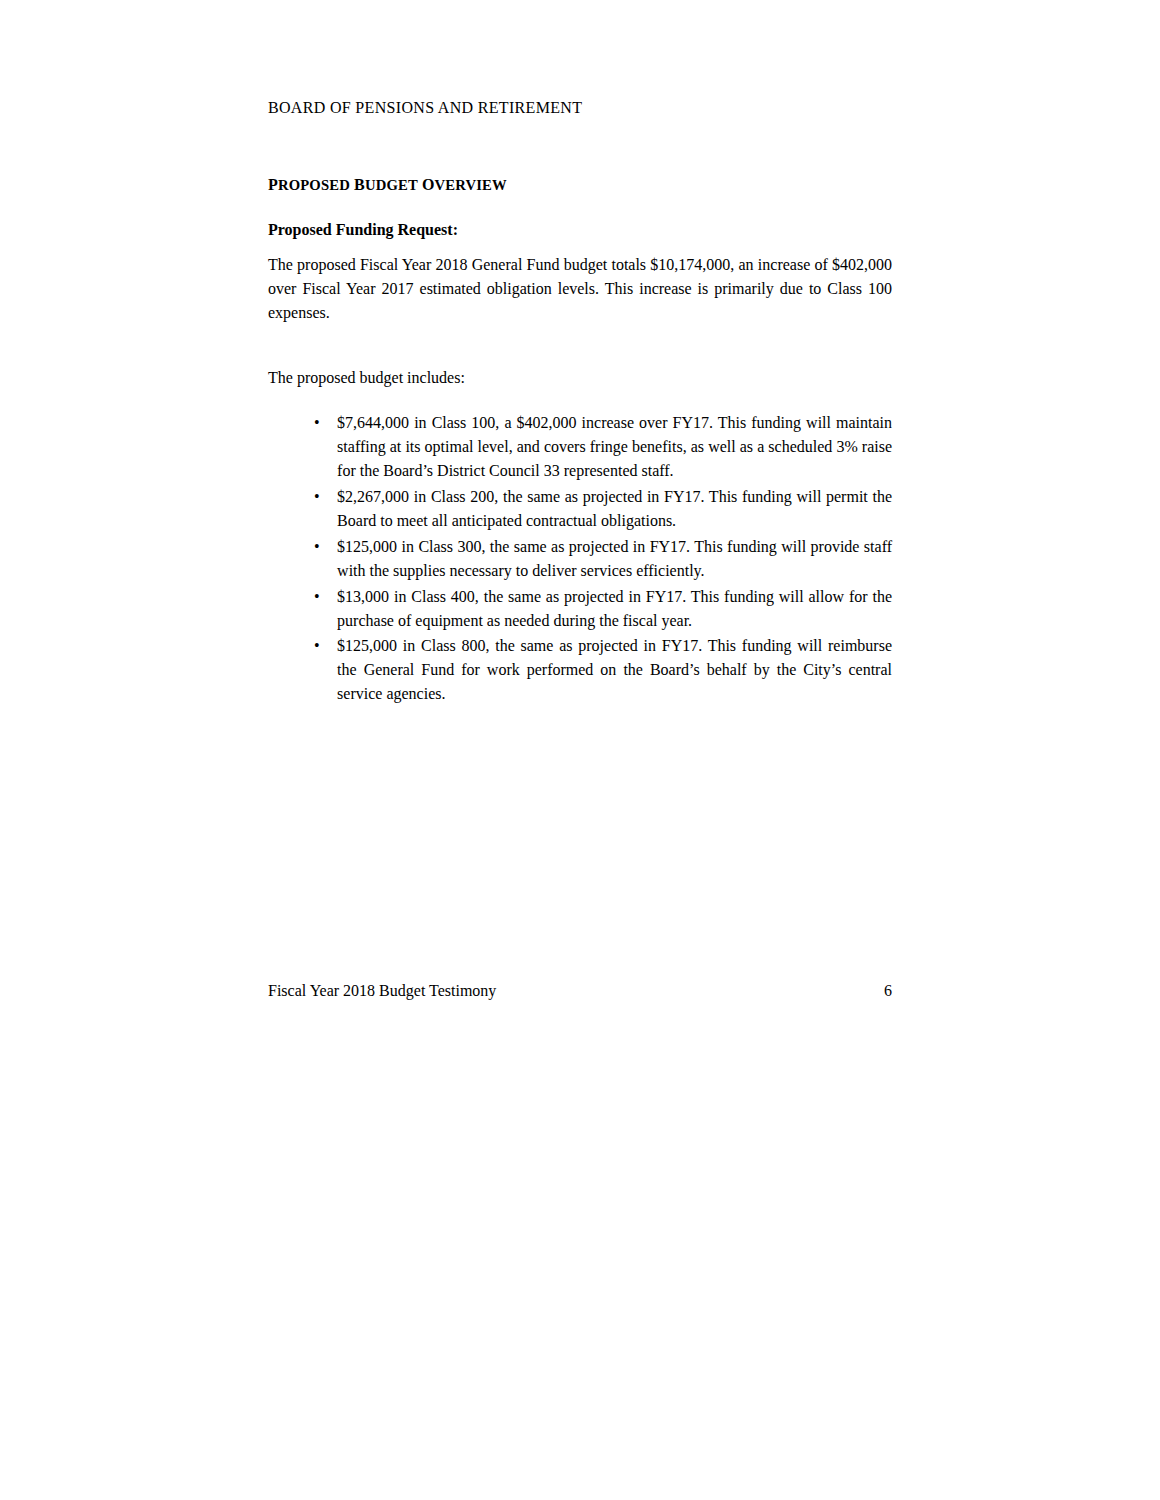BOARD OF PENSIONS AND RETIREMENT
PROPOSED BUDGET OVERVIEW
Proposed Funding Request:
The proposed Fiscal Year 2018 General Fund budget totals $10,174,000, an increase of $402,000 over Fiscal Year 2017 estimated obligation levels. This increase is primarily due to Class 100 expenses.
The proposed budget includes:
$7,644,000 in Class 100, a $402,000 increase over FY17. This funding will maintain staffing at its optimal level, and covers fringe benefits, as well as a scheduled 3% raise for the Board’s District Council 33 represented staff.
$2,267,000 in Class 200, the same as projected in FY17. This funding will permit the Board to meet all anticipated contractual obligations.
$125,000 in Class 300, the same as projected in FY17. This funding will provide staff with the supplies necessary to deliver services efficiently.
$13,000 in Class 400, the same as projected in FY17. This funding will allow for the purchase of equipment as needed during the fiscal year.
$125,000 in Class 800, the same as projected in FY17. This funding will reimburse the General Fund for work performed on the Board’s behalf by the City’s central service agencies.
Fiscal Year 2018 Budget Testimony 6